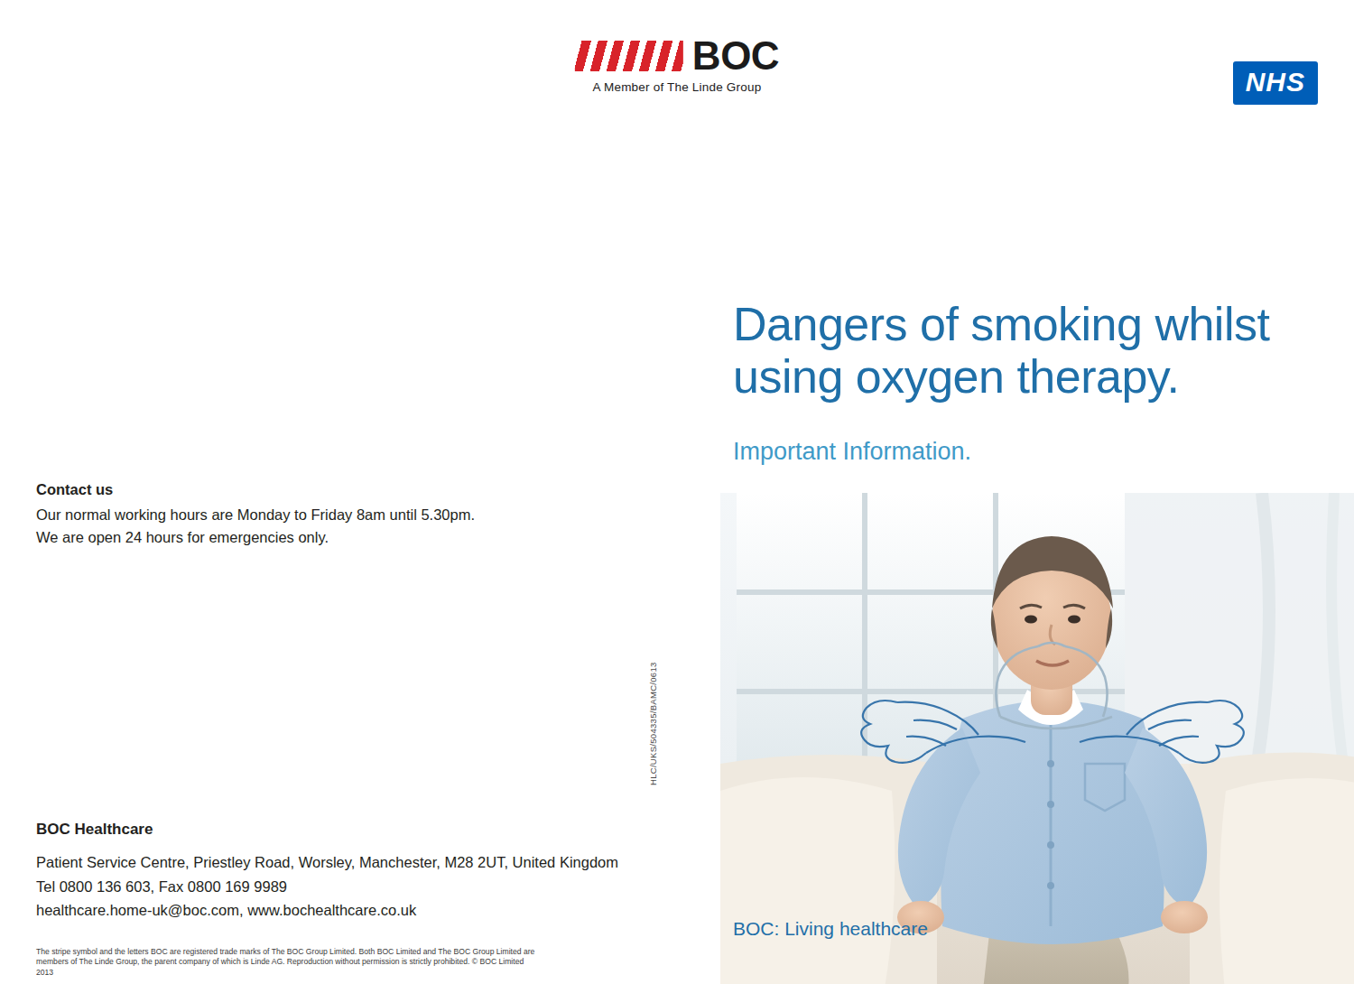BOC
A Member of The Linde Group
NHS
Contact us
Our normal working hours are Monday to Friday 8am until 5.30pm.
We are open 24 hours for emergencies only.
BOC Healthcare
Patient Service Centre, Priestley Road, Worsley, Manchester, M28 2UT, United Kingdom
Tel 0800 136 603, Fax 0800 169 9989
healthcare.home-uk@boc.com, www.bochealthcare.co.uk
The stripe symbol and the letters BOC are registered trade marks of The BOC Group Limited. Both BOC Limited and The BOC Group Limited are members of The Linde Group, the parent company of which is Linde AG. Reproduction without permission is strictly prohibited. © BOC Limited 2013
HLC/UKS/504335/BAMC/0613
Dangers of smoking whilst using oxygen therapy.
Important Information.
BOC: Living healthcare